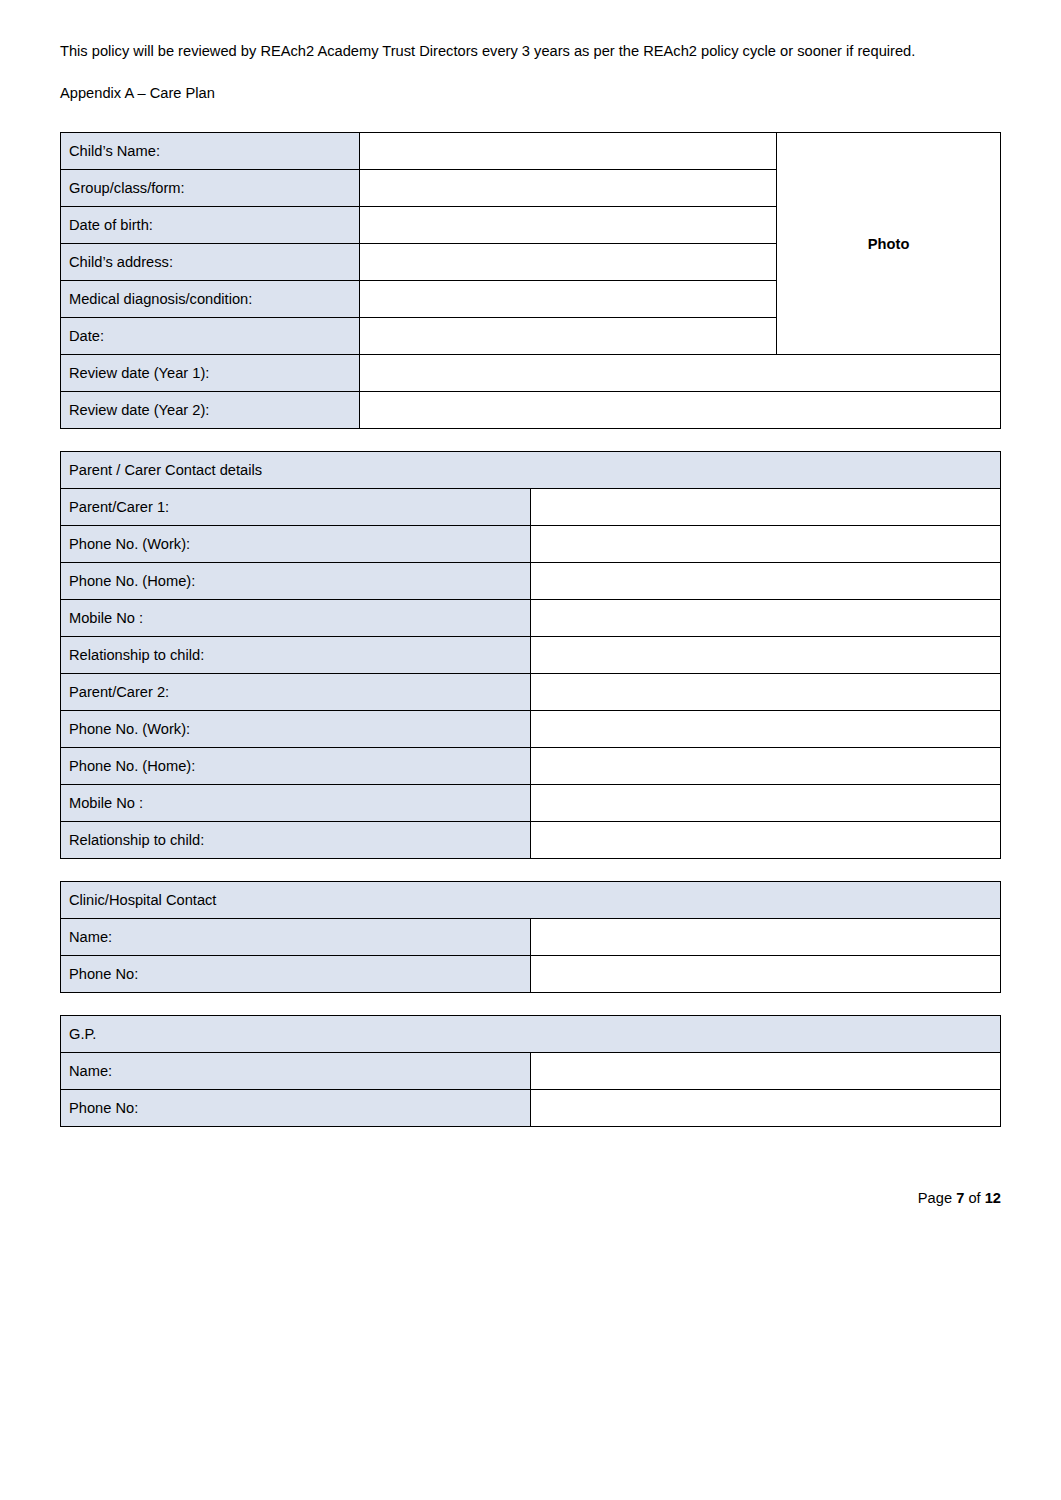This policy will be reviewed by REAch2 Academy Trust Directors every 3 years as per the REAch2 policy cycle or sooner if required.
Appendix A – Care Plan
| Child’s Name: | | Photo |
| Group/class/form: | |
| Date of birth: | |
| Child’s address: | |
| Medical diagnosis/condition: | |
| Date: | |
| Review date (Year 1): | |
| Review date (Year 2): | |
| Parent / Carer Contact details |
| Parent/Carer 1: | |
| Phone No. (Work): | |
| Phone No. (Home): | |
| Mobile No : | |
| Relationship to child: | |
| Parent/Carer 2: | |
| Phone No. (Work): | |
| Phone No. (Home): | |
| Mobile No : | |
| Relationship to child: | |
| Clinic/Hospital Contact |
| Name: | |
| Phone No: | |
| G.P. |
| Name: | |
| Phone No: | |
Page 7 of 12